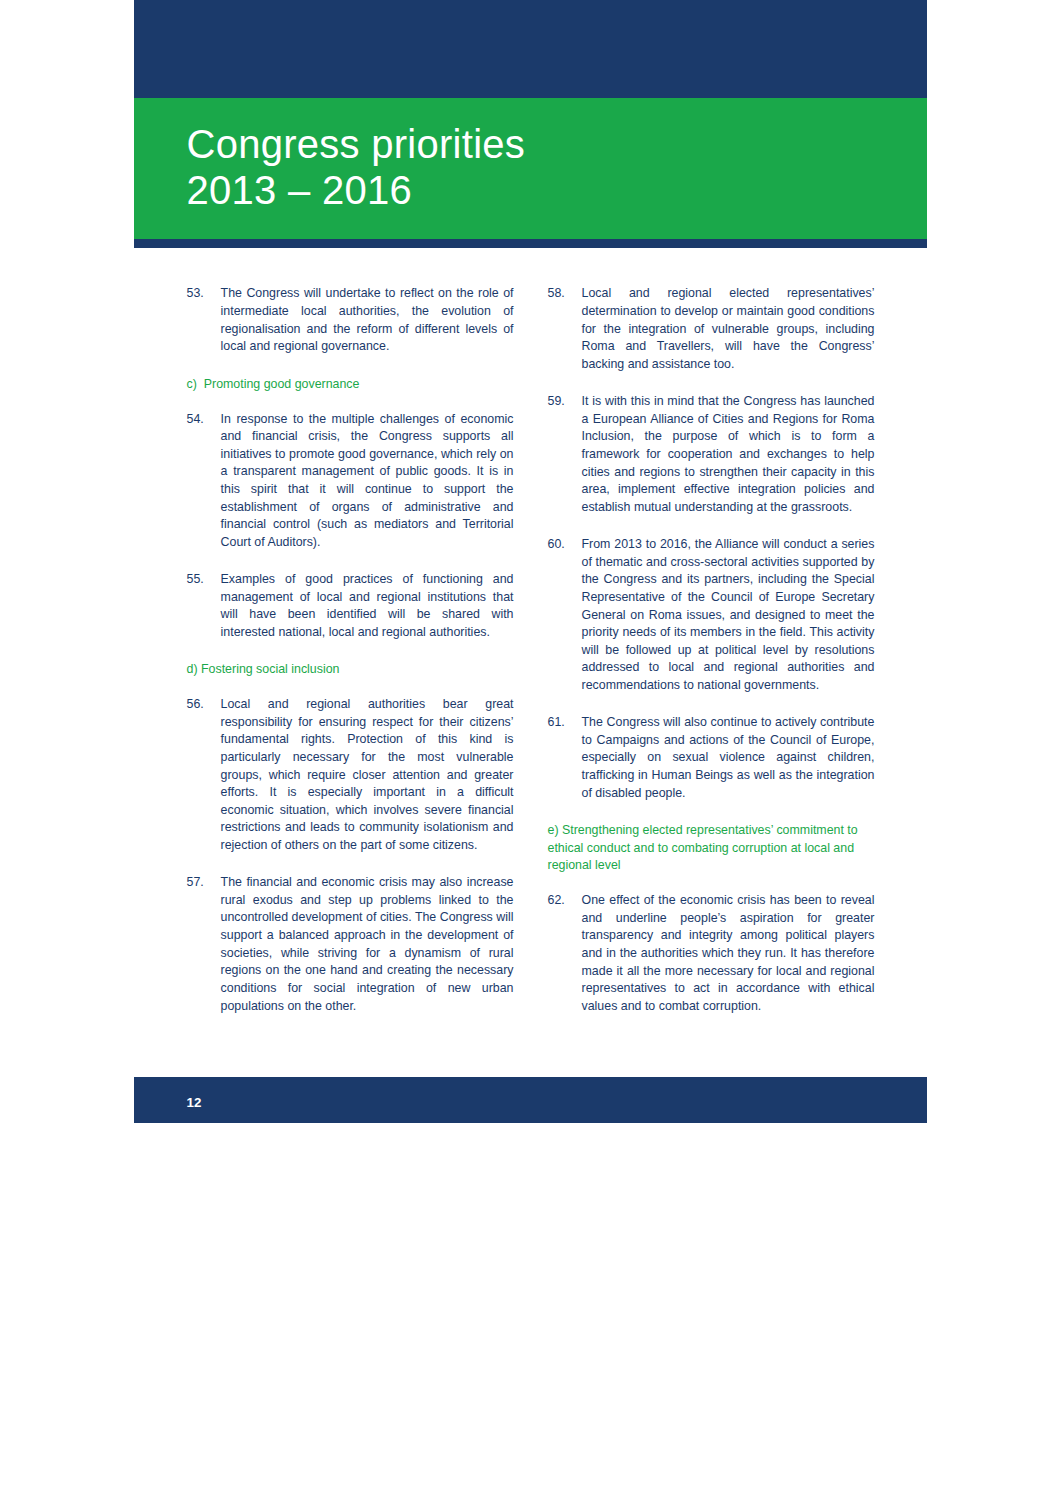Congress priorities
2013 – 2016
53.
The Congress will undertake to reflect on the role of intermediate local authorities, the evolution of regionalisation and the reform of different levels of local and regional governance.
c) Promoting good governance
54.
In response to the multiple challenges of economic and financial crisis, the Congress supports all initiatives to promote good governance, which rely on a transparent management of public goods. It is in this spirit that it will continue to support the establishment of organs of administrative and financial control (such as mediators and Territorial Court of Auditors).
55.
Examples of good practices of functioning and management of local and regional institutions that will have been identified will be shared with interested national, local and regional authorities.
d) Fostering social inclusion
56.
Local and regional authorities bear great responsibility for ensuring respect for their citizens’ fundamental rights. Protection of this kind is particularly necessary for the most vulnerable groups, which require closer attention and greater efforts. It is especially important in a difficult economic situation, which involves severe financial restrictions and leads to community isolationism and rejection of others on the part of some citizens.
57.
The financial and economic crisis may also increase rural exodus and step up problems linked to the uncontrolled development of cities. The Congress will support a balanced approach in the development of societies, while striving for a dynamism of rural regions on the one hand and creating the necessary conditions for social integration of new urban populations on the other.
58.
Local and regional elected representatives’ determination to develop or maintain good conditions for the integration of vulnerable groups, including Roma and Travellers, will have the Congress’ backing and assistance too.
59.
It is with this in mind that the Congress has launched a European Alliance of Cities and Regions for Roma Inclusion, the purpose of which is to form a framework for cooperation and exchanges to help cities and regions to strengthen their capacity in this area, implement effective integration policies and establish mutual understanding at the grassroots.
60.
From 2013 to 2016, the Alliance will conduct a series of thematic and cross-sectoral activities supported by the Congress and its partners, including the Special Representative of the Council of Europe Secretary General on Roma issues, and designed to meet the priority needs of its members in the field. This activity will be followed up at political level by resolutions addressed to local and regional authorities and recommendations to national governments.
61.
The Congress will also continue to actively contribute to Campaigns and actions of the Council of Europe, especially on sexual violence against children, trafficking in Human Beings as well as the integration of disabled people.
e) Strengthening elected representatives’ commitment to ethical conduct and to combating corruption at local and regional level
62.
One effect of the economic crisis has been to reveal and underline people’s aspiration for greater transparency and integrity among political players and in the authorities which they run. It has therefore made it all the more necessary for local and regional representatives to act in accordance with ethical values and to combat corruption.
12